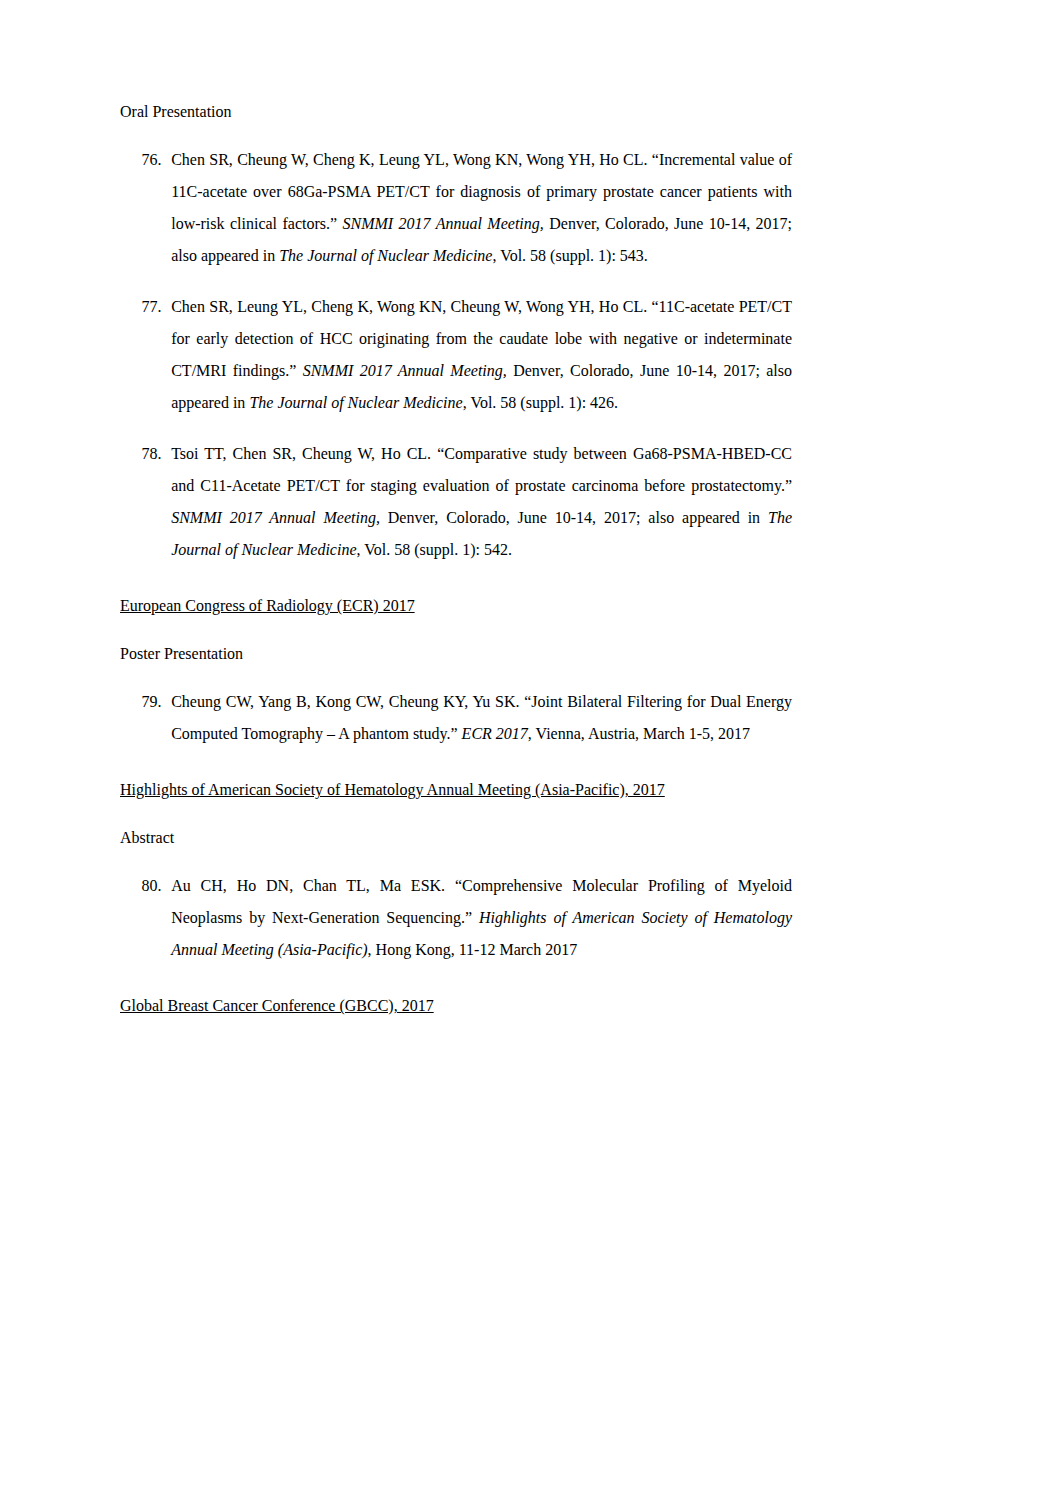Oral Presentation
76. Chen SR, Cheung W, Cheng K, Leung YL, Wong KN, Wong YH, Ho CL. “Incremental value of 11C-acetate over 68Ga-PSMA PET/CT for diagnosis of primary prostate cancer patients with low-risk clinical factors.” SNMMI 2017 Annual Meeting, Denver, Colorado, June 10-14, 2017; also appeared in The Journal of Nuclear Medicine, Vol. 58 (suppl. 1): 543.
77. Chen SR, Leung YL, Cheng K, Wong KN, Cheung W, Wong YH, Ho CL. “11C-acetate PET/CT for early detection of HCC originating from the caudate lobe with negative or indeterminate CT/MRI findings.” SNMMI 2017 Annual Meeting, Denver, Colorado, June 10-14, 2017; also appeared in The Journal of Nuclear Medicine, Vol. 58 (suppl. 1): 426.
78. Tsoi TT, Chen SR, Cheung W, Ho CL. “Comparative study between Ga68-PSMA-HBED-CC and C11-Acetate PET/CT for staging evaluation of prostate carcinoma before prostatectomy.” SNMMI 2017 Annual Meeting, Denver, Colorado, June 10-14, 2017; also appeared in The Journal of Nuclear Medicine, Vol. 58 (suppl. 1): 542.
European Congress of Radiology (ECR) 2017
Poster Presentation
79. Cheung CW, Yang B, Kong CW, Cheung KY, Yu SK. “Joint Bilateral Filtering for Dual Energy Computed Tomography – A phantom study.” ECR 2017, Vienna, Austria, March 1-5, 2017
Highlights of American Society of Hematology Annual Meeting (Asia-Pacific), 2017
Abstract
80. Au CH, Ho DN, Chan TL, Ma ESK. “Comprehensive Molecular Profiling of Myeloid Neoplasms by Next-Generation Sequencing.” Highlights of American Society of Hematology Annual Meeting (Asia-Pacific), Hong Kong, 11-12 March 2017
Global Breast Cancer Conference (GBCC), 2017